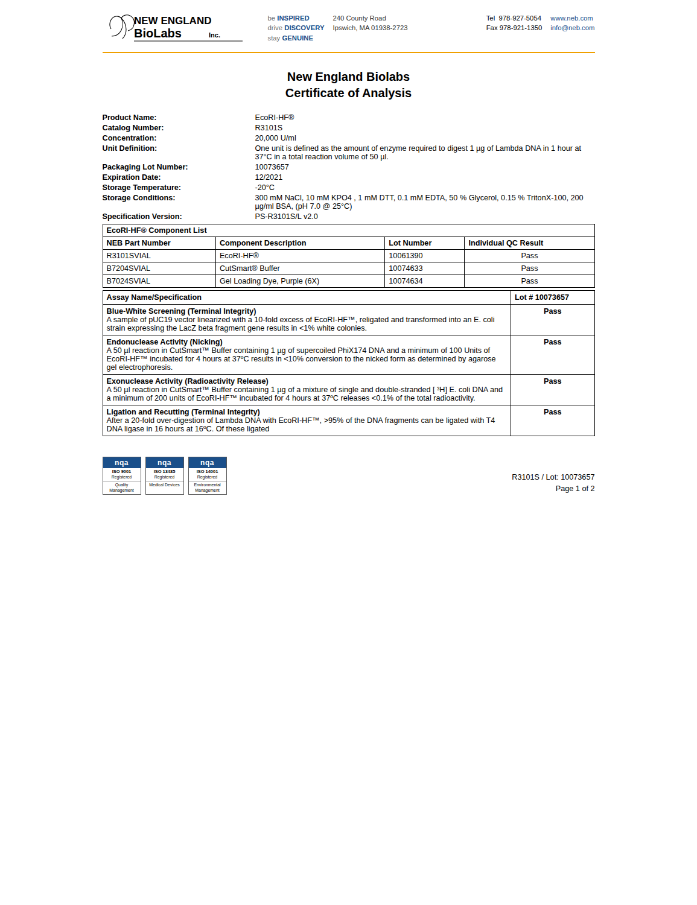be INSPIRED
drive DISCOVERY
stay GENUINE
240 County Road
Ipswich, MA 01938-2723
Tel 978-927-5054
Fax 978-921-1350
www.neb.com
info@neb.com
New England Biolabs Certificate of Analysis
| Product Name: | EcoRI-HF® |
| Catalog Number: | R3101S |
| Concentration: | 20,000 U/ml |
| Unit Definition: | One unit is defined as the amount of enzyme required to digest 1 µg of Lambda DNA in 1 hour at 37°C in a total reaction volume of 50 µl. |
| Packaging Lot Number: | 10073657 |
| Expiration Date: | 12/2021 |
| Storage Temperature: | -20°C |
| Storage Conditions: | 300 mM NaCl, 10 mM KPO4 , 1 mM DTT, 0.1 mM EDTA, 50 % Glycerol, 0.15 % TritonX-100, 200 µg/ml BSA, (pH 7.0 @ 25°C) |
| Specification Version: | PS-R3101S/L v2.0 |
| EcoRI-HF® Component List |
| --- |
| NEB Part Number | Component Description | Lot Number | Individual QC Result |
| R3101SVIAL | EcoRI-HF® | 10061390 | Pass |
| B7204SVIAL | CutSmart® Buffer | 10074633 | Pass |
| B7024SVIAL | Gel Loading Dye, Purple (6X) | 10074634 | Pass |
| Assay Name/Specification | Lot # 10073657 |
| --- | --- |
| Blue-White Screening (Terminal Integrity) A sample of pUC19 vector linearized with a 10-fold excess of EcoRI-HF™, religated and transformed into an E. coli strain expressing the LacZ beta fragment gene results in <1% white colonies. | Pass |
| Endonuclease Activity (Nicking) A 50 µl reaction in CutSmart™ Buffer containing 1 µg of supercoiled PhiX174 DNA and a minimum of 100 Units of EcoRI-HF™ incubated for 4 hours at 37ºC results in <10% conversion to the nicked form as determined by agarose gel electrophoresis. | Pass |
| Exonuclease Activity (Radioactivity Release) A 50 µl reaction in CutSmart™ Buffer containing 1 µg of a mixture of single and double-stranded [ ³H] E. coli DNA and a minimum of 200 units of EcoRI-HF™ incubated for 4 hours at 37ºC releases <0.1% of the total radioactivity. | Pass |
| Ligation and Recutting (Terminal Integrity) After a 20-fold over-digestion of Lambda DNA with EcoRI-HF™, >95% of the DNA fragments can be ligated with T4 DNA ligase in 16 hours at 16ºC. Of these ligated | Pass |
nqa
ISO 9001
Registered
Quality
Management
nqa
ISO 13485
Registered
Medical Devices
nqa
ISO 14001
Registered
Environmental
Management
R3101S / Lot: 10073657
Page 1 of 2